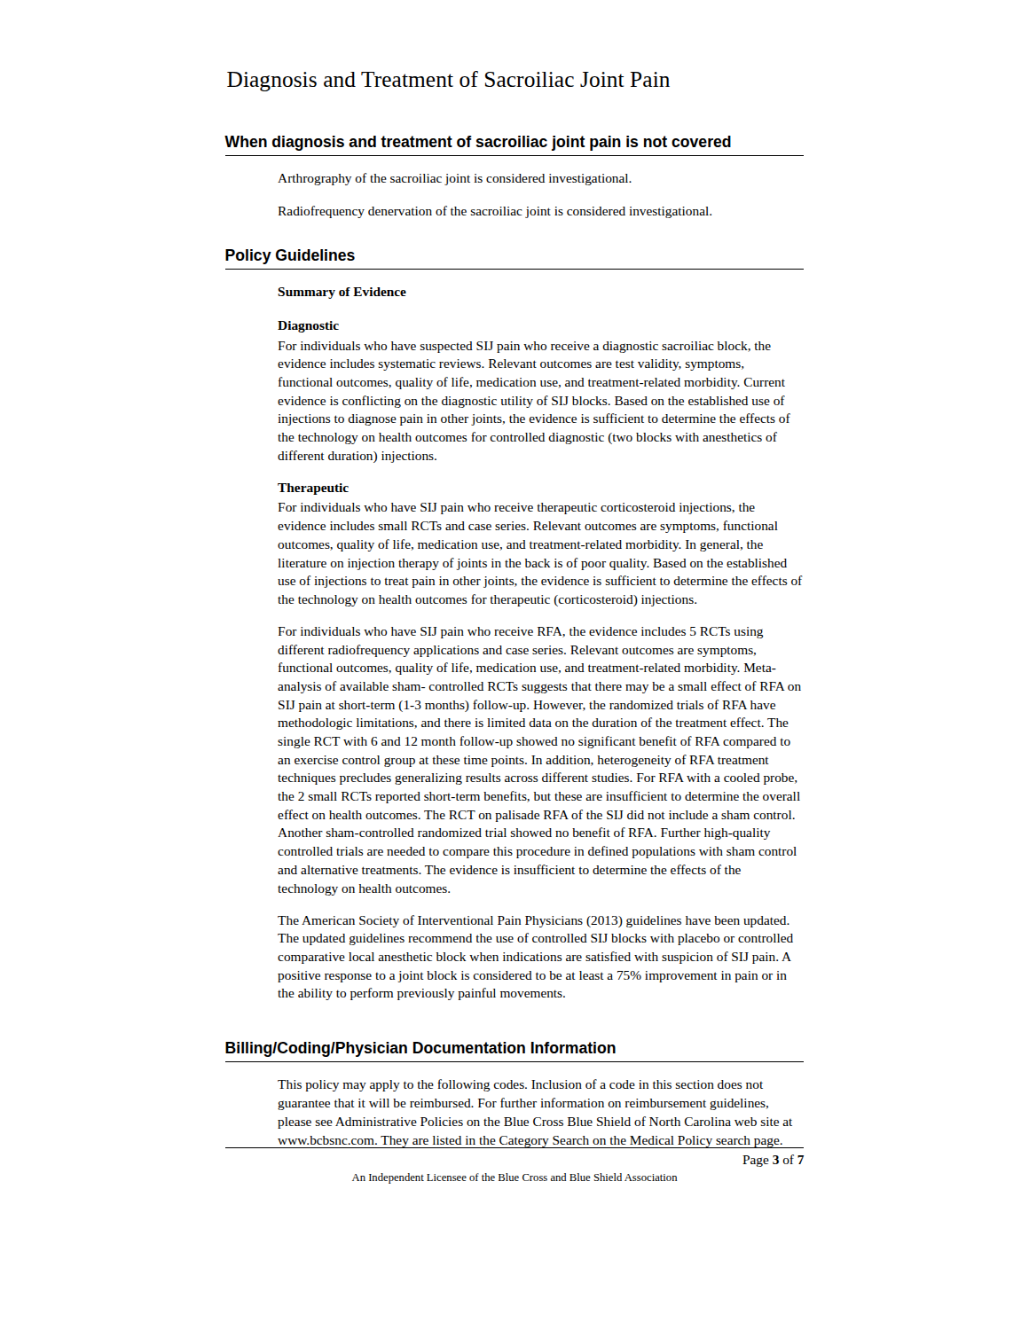Diagnosis and Treatment of Sacroiliac Joint Pain
When diagnosis and treatment of sacroiliac joint pain is not covered
Arthrography of the sacroiliac joint is considered investigational.
Radiofrequency denervation of the sacroiliac joint is considered investigational.
Policy Guidelines
Summary of Evidence
Diagnostic
For individuals who have suspected SIJ pain who receive a diagnostic sacroiliac block, the evidence includes systematic reviews. Relevant outcomes are test validity, symptoms, functional outcomes, quality of life, medication use, and treatment-related morbidity. Current evidence is conflicting on the diagnostic utility of SIJ blocks. Based on the established use of injections to diagnose pain in other joints, the evidence is sufficient to determine the effects of the technology on health outcomes for controlled diagnostic (two blocks with anesthetics of different duration) injections.
Therapeutic
For individuals who have SIJ pain who receive therapeutic corticosteroid injections, the evidence includes small RCTs and case series. Relevant outcomes are symptoms, functional outcomes, quality of life, medication use, and treatment-related morbidity. In general, the literature on injection therapy of joints in the back is of poor quality. Based on the established use of injections to treat pain in other joints, the evidence is sufficient to determine the effects of the technology on health outcomes for therapeutic (corticosteroid) injections.
For individuals who have SIJ pain who receive RFA, the evidence includes 5 RCTs using different radiofrequency applications and case series. Relevant outcomes are symptoms, functional outcomes, quality of life, medication use, and treatment-related morbidity. Meta-analysis of available sham- controlled RCTs suggests that there may be a small effect of RFA on SIJ pain at short-term (1-3 months) follow-up. However, the randomized trials of RFA have methodologic limitations, and there is limited data on the duration of the treatment effect. The single RCT with 6 and 12 month follow-up showed no significant benefit of RFA compared to an exercise control group at these time points. In addition, heterogeneity of RFA treatment techniques precludes generalizing results across different studies. For RFA with a cooled probe, the 2 small RCTs reported short-term benefits, but these are insufficient to determine the overall effect on health outcomes. The RCT on palisade RFA of the SIJ did not include a sham control. Another sham-controlled randomized trial showed no benefit of RFA. Further high-quality controlled trials are needed to compare this procedure in defined populations with sham control and alternative treatments. The evidence is insufficient to determine the effects of the technology on health outcomes.
The American Society of Interventional Pain Physicians (2013) guidelines have been updated. The updated guidelines recommend the use of controlled SIJ blocks with placebo or controlled comparative local anesthetic block when indications are satisfied with suspicion of SIJ pain. A positive response to a joint block is considered to be at least a 75% improvement in pain or in the ability to perform previously painful movements.
Billing/Coding/Physician Documentation Information
This policy may apply to the following codes. Inclusion of a code in this section does not guarantee that it will be reimbursed. For further information on reimbursement guidelines, please see Administrative Policies on the Blue Cross Blue Shield of North Carolina web site at www.bcbsnc.com. They are listed in the Category Search on the Medical Policy search page.
Page 3 of 7
An Independent Licensee of the Blue Cross and Blue Shield Association